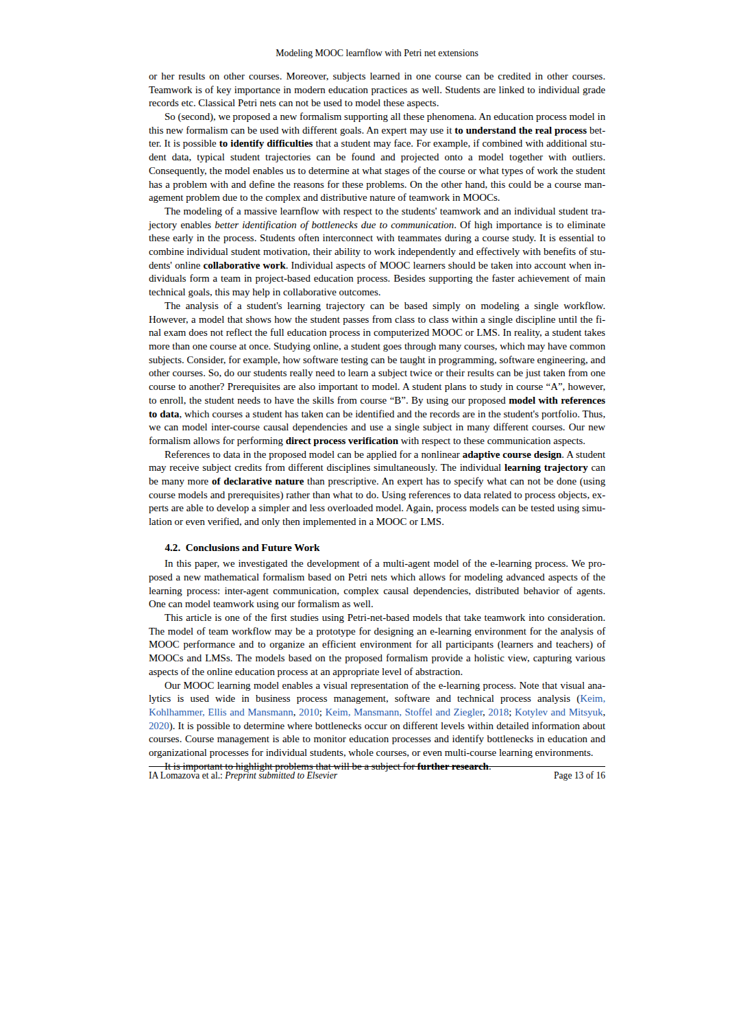Modeling MOOC learnflow with Petri net extensions
or her results on other courses. Moreover, subjects learned in one course can be credited in other courses. Teamwork is of key importance in modern education practices as well. Students are linked to individual grade records etc. Classical Petri nets can not be used to model these aspects.
So (second), we proposed a new formalism supporting all these phenomena. An education process model in this new formalism can be used with different goals. An expert may use it to understand the real process better. It is possible to identify difficulties that a student may face. For example, if combined with additional student data, typical student trajectories can be found and projected onto a model together with outliers. Consequently, the model enables us to determine at what stages of the course or what types of work the student has a problem with and define the reasons for these problems. On the other hand, this could be a course management problem due to the complex and distributive nature of teamwork in MOOCs.
The modeling of a massive learnflow with respect to the students' teamwork and an individual student trajectory enables better identification of bottlenecks due to communication. Of high importance is to eliminate these early in the process. Students often interconnect with teammates during a course study. It is essential to combine individual student motivation, their ability to work independently and effectively with benefits of students' online collaborative work. Individual aspects of MOOC learners should be taken into account when individuals form a team in project-based education process. Besides supporting the faster achievement of main technical goals, this may help in collaborative outcomes.
The analysis of a student's learning trajectory can be based simply on modeling a single workflow. However, a model that shows how the student passes from class to class within a single discipline until the final exam does not reflect the full education process in computerized MOOC or LMS. In reality, a student takes more than one course at once. Studying online, a student goes through many courses, which may have common subjects. Consider, for example, how software testing can be taught in programming, software engineering, and other courses. So, do our students really need to learn a subject twice or their results can be just taken from one course to another? Prerequisites are also important to model. A student plans to study in course “A”, however, to enroll, the student needs to have the skills from course “B”. By using our proposed model with references to data, which courses a student has taken can be identified and the records are in the student's portfolio. Thus, we can model inter-course causal dependencies and use a single subject in many different courses. Our new formalism allows for performing direct process verification with respect to these communication aspects.
References to data in the proposed model can be applied for a nonlinear adaptive course design. A student may receive subject credits from different disciplines simultaneously. The individual learning trajectory can be many more of declarative nature than prescriptive. An expert has to specify what can not be done (using course models and prerequisites) rather than what to do. Using references to data related to process objects, experts are able to develop a simpler and less overloaded model. Again, process models can be tested using simulation or even verified, and only then implemented in a MOOC or LMS.
4.2. Conclusions and Future Work
In this paper, we investigated the development of a multi-agent model of the e-learning process. We proposed a new mathematical formalism based on Petri nets which allows for modeling advanced aspects of the learning process: inter-agent communication, complex causal dependencies, distributed behavior of agents. One can model teamwork using our formalism as well.
This article is one of the first studies using Petri-net-based models that take teamwork into consideration. The model of team workflow may be a prototype for designing an e-learning environment for the analysis of MOOC performance and to organize an efficient environment for all participants (learners and teachers) of MOOCs and LMSs. The models based on the proposed formalism provide a holistic view, capturing various aspects of the online education process at an appropriate level of abstraction.
Our MOOC learning model enables a visual representation of the e-learning process. Note that visual analytics is used wide in business process management, software and technical process analysis (Keim, Kohlhammer, Ellis and Mansmann, 2010; Keim, Mansmann, Stoffel and Ziegler, 2018; Kotylev and Mitsyuk, 2020). It is possible to determine where bottlenecks occur on different levels within detailed information about courses. Course management is able to monitor education processes and identify bottlenecks in education and organizational processes for individual students, whole courses, or even multi-course learning environments.
It is important to highlight problems that will be a subject for further research.
IA Lomazova et al.: Preprint submitted to Elsevier
Page 13 of 16